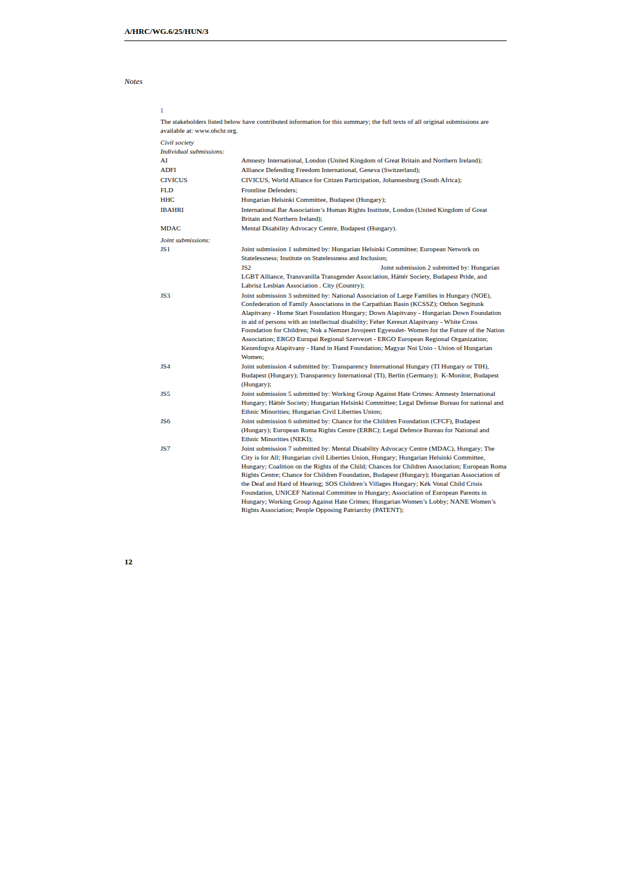A/HRC/WG.6/25/HUN/3
Notes
1 The stakeholders listed below have contributed information for this summary; the full texts of all original submissions are available at: www.ohchr.org.
Civil society
Individual submissions:
| AI | Amnesty International, London (United Kingdom of Great Britain and Northern Ireland); |
| ADFI | Alliance Defending Freedom International, Geneva (Switzerland); |
| CIVICUS | CIVICUS, World Alliance for Citizen Participation, Johannesburg (South Africa); |
| FLD | Frontline Defenders; |
| HHC | Hungarian Helsinki Committee, Budapest (Hungary); |
| IBAHRI | International Bar Association’s Human Rights Institute, London (United Kingdom of Great Britain and Northern Ireland); |
| MDAC | Mental Disability Advocacy Centre, Budapest (Hungary). |
Joint submissions:
| JS1 | Joint submission 1 submitted by: Hungarian Helsinki Committee; European Network on Statelessness; Institute on Statelessness and Inclusion; |
| | JS2 Joint submission 2 submitted by: Hungarian LGBT Alliance, Transvanilla Transgender Association, Háttér Society, Budapest Pride, and Labrisz Lesbian Association . City (Country); |
| JS3 | Joint submission 3 submitted by: National Association of Large Families in Hungary (NOE), Confederation of Family Associations in the Carpathian Basin (KCSSZ); Otthon Segitunk Alapitvany - Home Start Foundation Hungary; Down Alapitvany - Hungarian Down Foundation in aid of persons with an intellectual disability; Feher Kereszt Alapitvany - White Cross Foundation for Children; Nok a Nemzet Jovojeert Egyesulet- Women for the Future of the Nation Association; ERGO Europai Regional Szervezet - ERGO European Regional Organization; Kezenfogva Alapitvany - Hand in Hand Foundation; Magyar Noi Unio - Union of Hungarian Women; |
| JS4 | Joint submission 4 submitted by: Transparency International Hungary (TI Hungary or TIH), Budapest (Hungary); Transparency International (TI), Berlin (Germany); K-Monitor, Budapest (Hungary); |
| JS5 | Joint submission 5 submitted by: Working Group Against Hate Crimes: Amnesty International Hungary; Háttér Society; Hungarian Helsinki Committee; Legal Defense Bureau for national and Ethnic Minorities; Hungarian Civil Liberties Union; |
| JS6 | Joint submission 6 submitted by: Chance for the Children Foundation (CFCF), Budapest (Hungary); European Roma Rights Centre (ERRC); Legal Defence Bureau for National and Ethnic Minorities (NEKI); |
| JS7 | Joint submission 7 submitted by: Mental Disability Advocacy Centre (MDAC), Hungary; The City is for All; Hungarian civil Liberties Union, Hungary; Hungarian Helsinki Committee, Hungary; Coalition on the Rights of the Child; Chances for Children Association; European Roma Rights Centre; Chance for Children Foundation, Budapest (Hungary); Hungarian Association of the Deaf and Hard of Hearing; SOS Children’s Villages Hungary; Kék Vonal Child Crisis Foundation, UNICEF National Committee in Hungary; Association of European Parents in Hungary; Working Group Against Hate Crimes; Hungarian Women’s Lobby; NANE Women’s Rights Association; People Opposing Patriarchy (PATENT); |
12